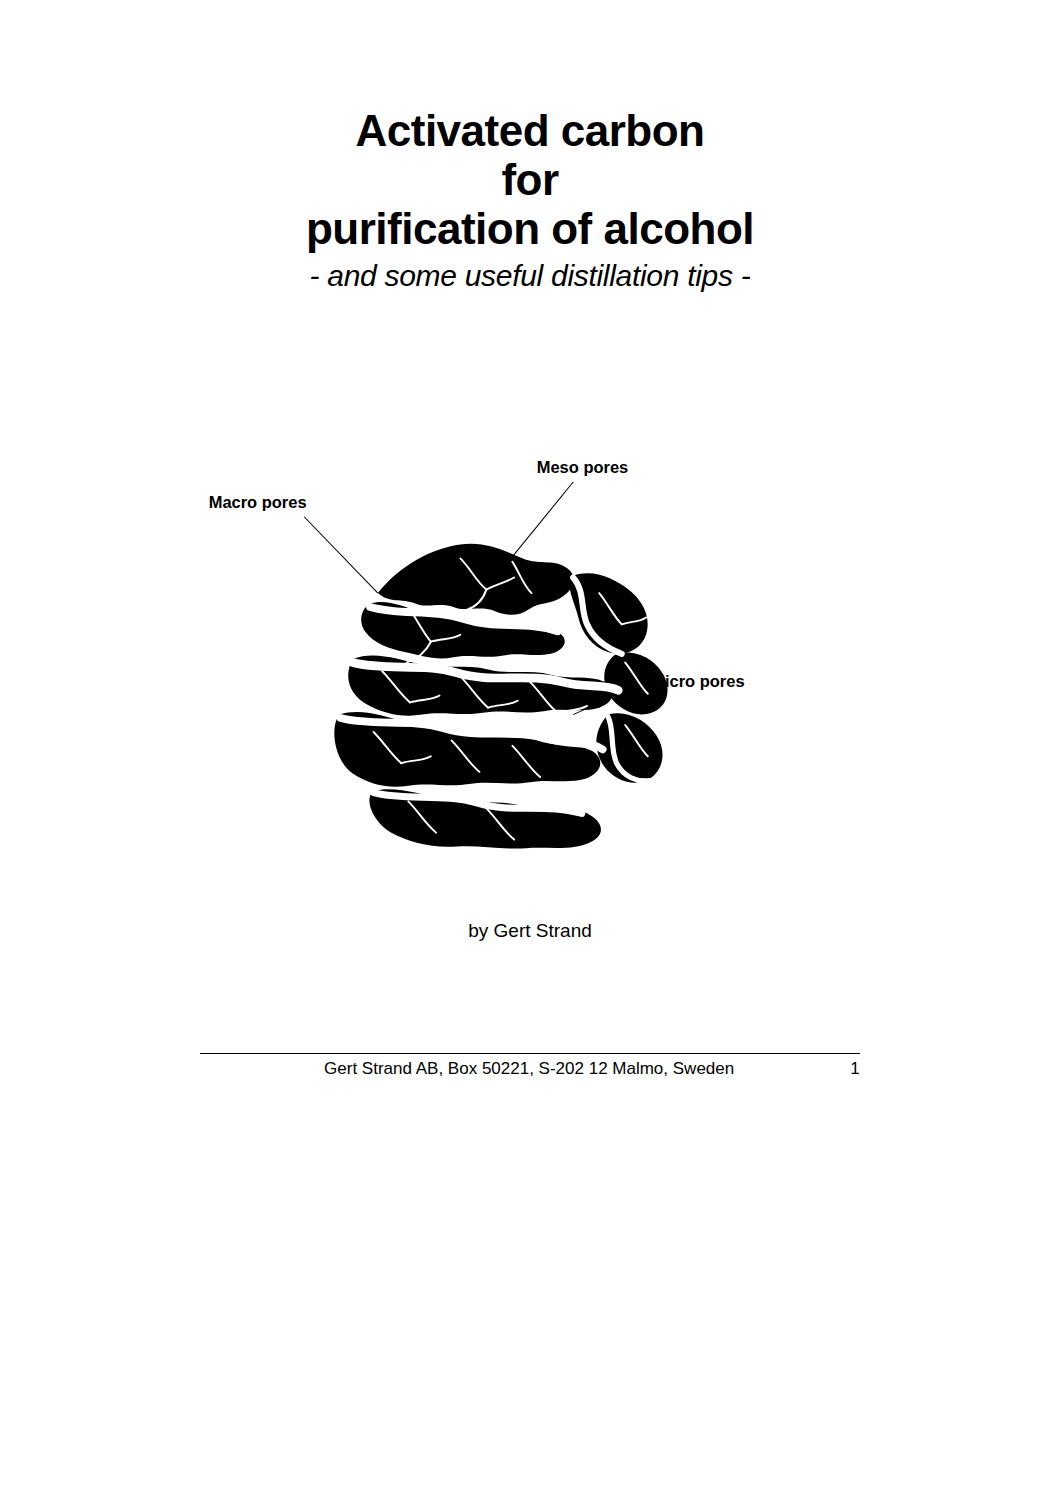Activated carbon
for
purification of alcohol
- and some useful distillation tips -
Meso pores Macro pores Micro pores
by Gert Strand
Gert Strand AB, Box 50221, S-202 12 Malmo, Sweden 1